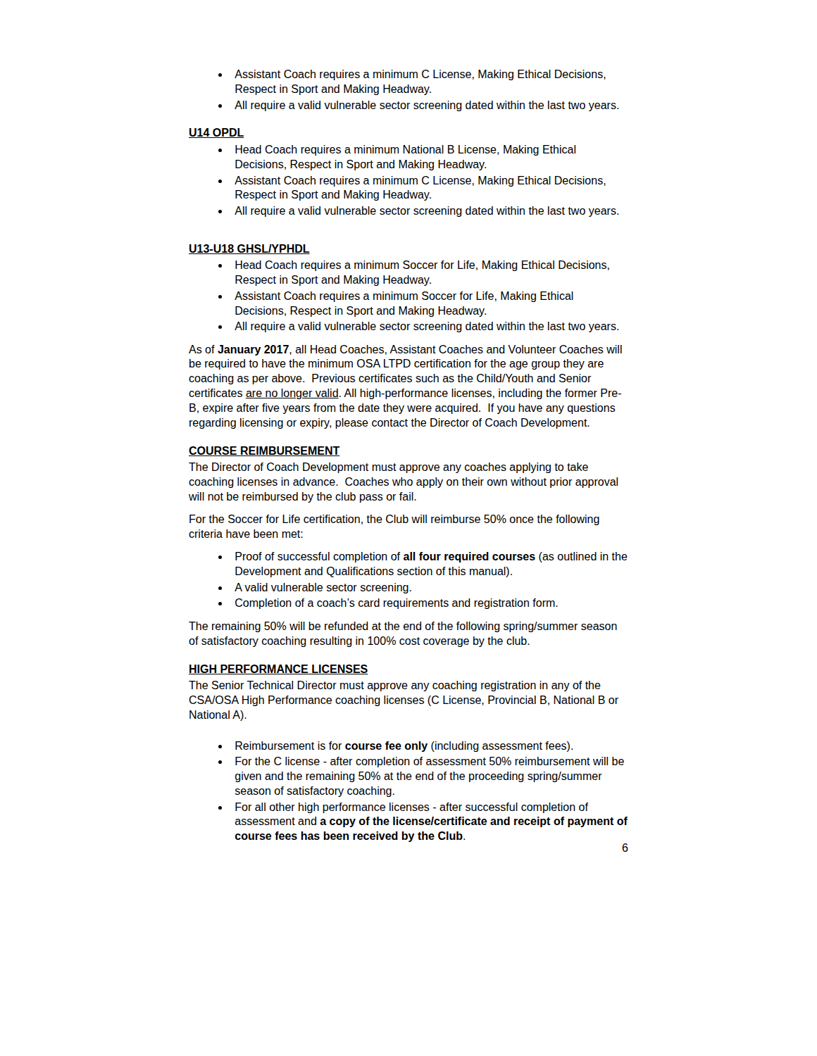Assistant Coach requires a minimum C License, Making Ethical Decisions, Respect in Sport and Making Headway.
All require a valid vulnerable sector screening dated within the last two years.
U14 OPDL
Head Coach requires a minimum National B License, Making Ethical Decisions, Respect in Sport and Making Headway.
Assistant Coach requires a minimum C License, Making Ethical Decisions, Respect in Sport and Making Headway.
All require a valid vulnerable sector screening dated within the last two years.
U13-U18 GHSL/YPHDL
Head Coach requires a minimum Soccer for Life, Making Ethical Decisions, Respect in Sport and Making Headway.
Assistant Coach requires a minimum Soccer for Life, Making Ethical Decisions, Respect in Sport and Making Headway.
All require a valid vulnerable sector screening dated within the last two years.
As of January 2017, all Head Coaches, Assistant Coaches and Volunteer Coaches will be required to have the minimum OSA LTPD certification for the age group they are coaching as per above. Previous certificates such as the Child/Youth and Senior certificates are no longer valid. All high-performance licenses, including the former Pre-B, expire after five years from the date they were acquired. If you have any questions regarding licensing or expiry, please contact the Director of Coach Development.
COURSE REIMBURSEMENT
The Director of Coach Development must approve any coaches applying to take coaching licenses in advance. Coaches who apply on their own without prior approval will not be reimbursed by the club pass or fail.
For the Soccer for Life certification, the Club will reimburse 50% once the following criteria have been met:
Proof of successful completion of all four required courses (as outlined in the Development and Qualifications section of this manual).
A valid vulnerable sector screening.
Completion of a coach’s card requirements and registration form.
The remaining 50% will be refunded at the end of the following spring/summer season of satisfactory coaching resulting in 100% cost coverage by the club.
HIGH PERFORMANCE LICENSES
The Senior Technical Director must approve any coaching registration in any of the CSA/OSA High Performance coaching licenses (C License, Provincial B, National B or National A).
Reimbursement is for course fee only (including assessment fees).
For the C license - after completion of assessment 50% reimbursement will be given and the remaining 50% at the end of the proceeding spring/summer season of satisfactory coaching.
For all other high performance licenses - after successful completion of assessment and a copy of the license/certificate and receipt of payment of course fees has been received by the Club.
6